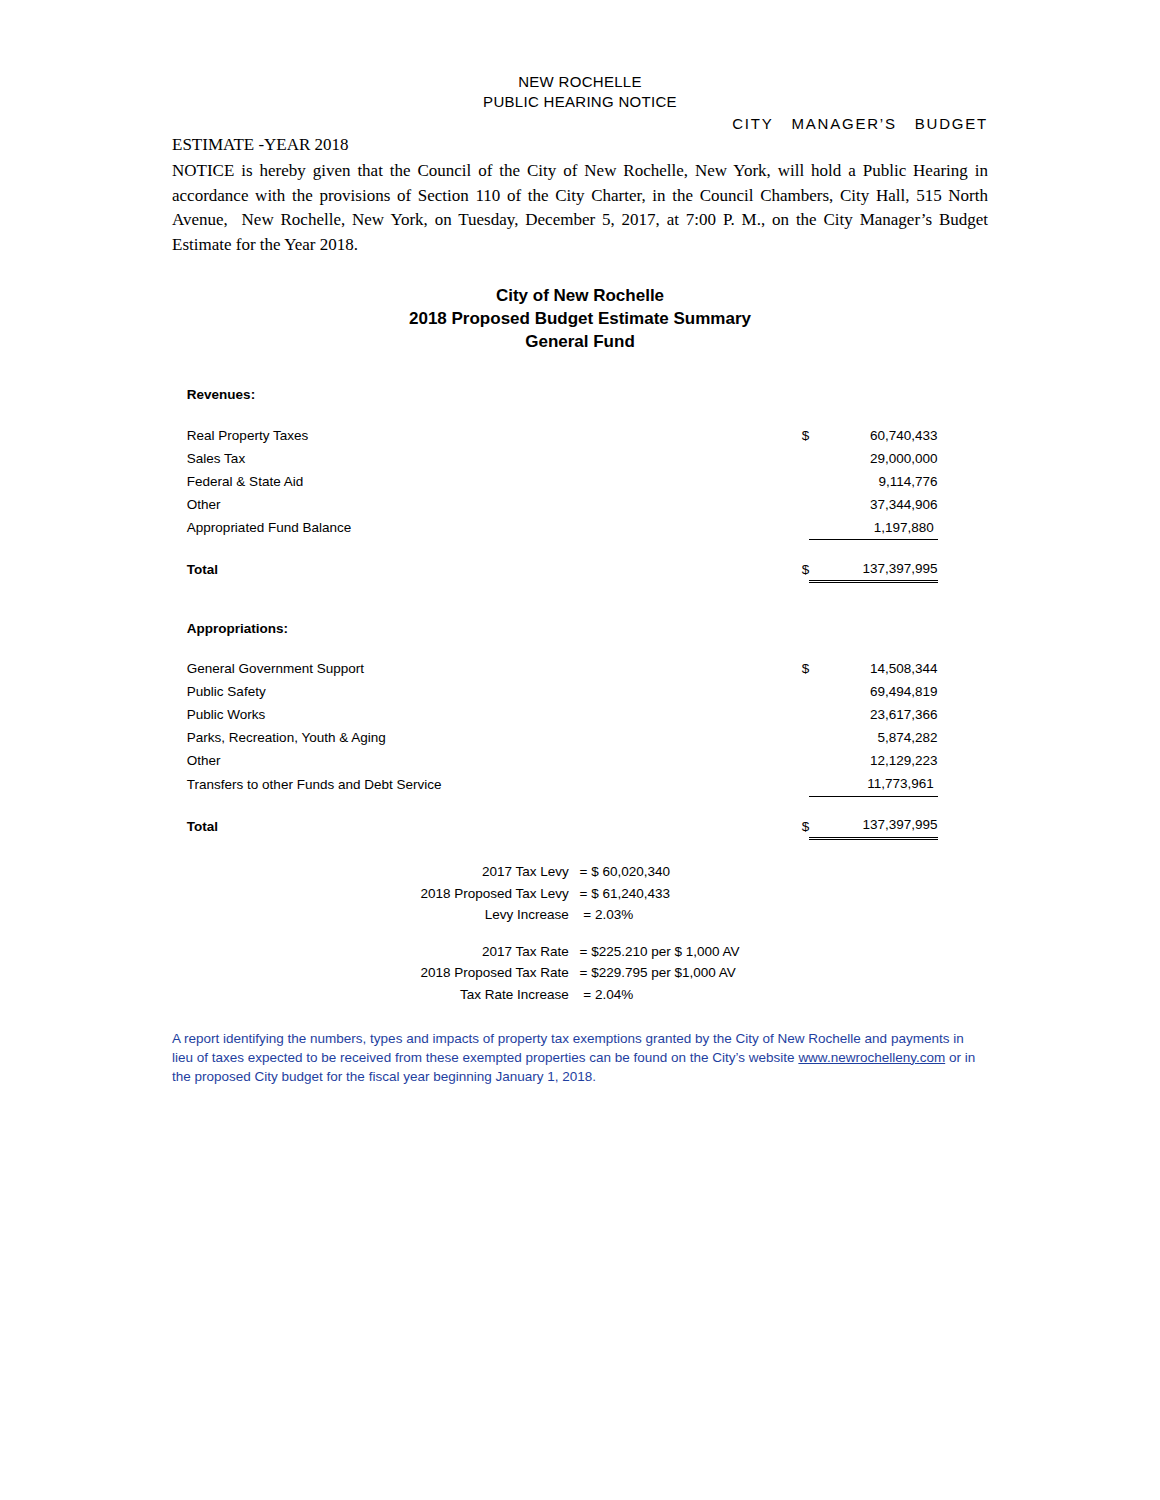NEW ROCHELLE
PUBLIC HEARING NOTICE
CITY MANAGER’S BUDGET
ESTIMATE -YEAR 2018
NOTICE is hereby given that the Council of the City of New Rochelle, New York, will hold a Public Hearing in accordance with the provisions of Section 110 of the City Charter, in the Council Chambers, City Hall, 515 North Avenue, New Rochelle, New York, on Tuesday, December 5, 2017, at 7:00 P. M., on the City Manager’s Budget Estimate for the Year 2018.
City of New Rochelle
2018 Proposed Budget Estimate Summary
General Fund
| Revenues: | | |
| Real Property Taxes | $ | 60,740,433 |
| Sales Tax | | 29,000,000 |
| Federal & State Aid | | 9,114,776 |
| Other | | 37,344,906 |
| Appropriated Fund Balance | | 1,197,880 |
| Total | $ | 137,397,995 |
| Appropriations: | | |
| General Government Support | $ | 14,508,344 |
| Public Safety | | 69,494,819 |
| Public Works | | 23,617,366 |
| Parks, Recreation, Youth & Aging | | 5,874,282 |
| Other | | 12,129,223 |
| Transfers to other Funds and Debt Service | | 11,773,961 |
| Total | $ | 137,397,995 |
| 2017 Tax Levy | = $ 60,020,340 |
| 2018 Proposed Tax Levy | = $ 61,240,433 |
| Levy Increase | = 2.03% |
| 2017 Tax Rate | = $225.210 per $ 1,000 AV |
| 2018 Proposed Tax Rate | = $229.795 per $1,000 AV |
| Tax Rate Increase | = 2.04% |
A report identifying the numbers, types and impacts of property tax exemptions granted by the City of New Rochelle and payments in lieu of taxes expected to be received from these exempted properties can be found on the City’s website www.newrochelleny.com or in the proposed City budget for the fiscal year beginning January 1, 2018.